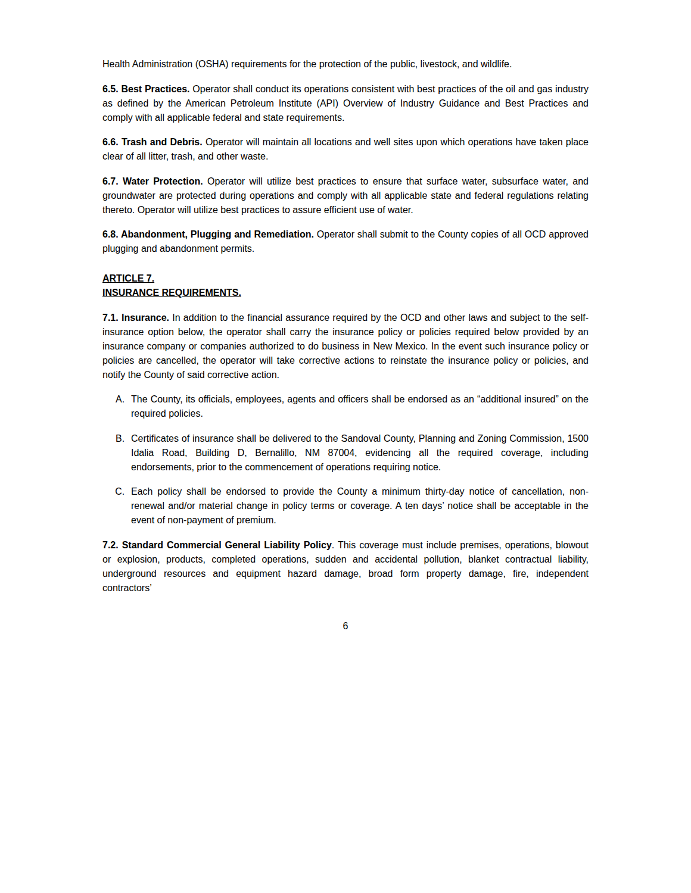Health Administration (OSHA) requirements for the protection of the public, livestock, and wildlife.
6.5. Best Practices. Operator shall conduct its operations consistent with best practices of the oil and gas industry as defined by the American Petroleum Institute (API) Overview of Industry Guidance and Best Practices and comply with all applicable federal and state requirements.
6.6. Trash and Debris. Operator will maintain all locations and well sites upon which operations have taken place clear of all litter, trash, and other waste.
6.7. Water Protection. Operator will utilize best practices to ensure that surface water, subsurface water, and groundwater are protected during operations and comply with all applicable state and federal regulations relating thereto. Operator will utilize best practices to assure efficient use of water.
6.8. Abandonment, Plugging and Remediation. Operator shall submit to the County copies of all OCD approved plugging and abandonment permits.
ARTICLE 7. INSURANCE REQUIREMENTS.
7.1. Insurance. In addition to the financial assurance required by the OCD and other laws and subject to the self-insurance option below, the operator shall carry the insurance policy or policies required below provided by an insurance company or companies authorized to do business in New Mexico. In the event such insurance policy or policies are cancelled, the operator will take corrective actions to reinstate the insurance policy or policies, and notify the County of said corrective action.
The County, its officials, employees, agents and officers shall be endorsed as an “additional insured” on the required policies.
Certificates of insurance shall be delivered to the Sandoval County, Planning and Zoning Commission, 1500 Idalia Road, Building D, Bernalillo, NM 87004, evidencing all the required coverage, including endorsements, prior to the commencement of operations requiring notice.
Each policy shall be endorsed to provide the County a minimum thirty-day notice of cancellation, non-renewal and/or material change in policy terms or coverage. A ten days’ notice shall be acceptable in the event of non-payment of premium.
7.2. Standard Commercial General Liability Policy. This coverage must include premises, operations, blowout or explosion, products, completed operations, sudden and accidental pollution, blanket contractual liability, underground resources and equipment hazard damage, broad form property damage, fire, independent contractors’
6